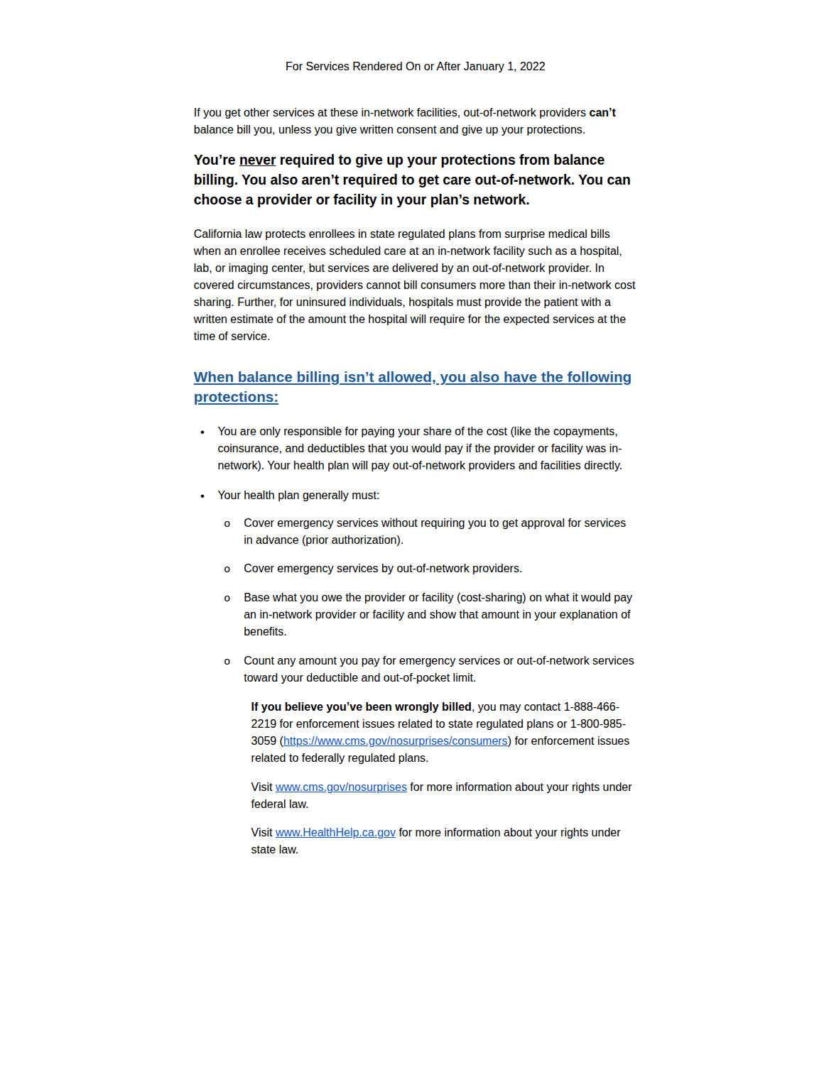For Services Rendered On or After January 1, 2022
If you get other services at these in-network facilities, out-of-network providers can’t balance bill you, unless you give written consent and give up your protections.
You’re never required to give up your protections from balance billing. You also aren’t required to get care out-of-network. You can choose a provider or facility in your plan’s network.
California law protects enrollees in state regulated plans from surprise medical bills when an enrollee receives scheduled care at an in-network facility such as a hospital, lab, or imaging center, but services are delivered by an out-of-network provider. In covered circumstances, providers cannot bill consumers more than their in-network cost sharing. Further, for uninsured individuals, hospitals must provide the patient with a written estimate of the amount the hospital will require for the expected services at the time of service.
When balance billing isn’t allowed, you also have the following protections:
You are only responsible for paying your share of the cost (like the copayments, coinsurance, and deductibles that you would pay if the provider or facility was in-network). Your health plan will pay out-of-network providers and facilities directly.
Your health plan generally must:
Cover emergency services without requiring you to get approval for services in advance (prior authorization).
Cover emergency services by out-of-network providers.
Base what you owe the provider or facility (cost-sharing) on what it would pay an in-network provider or facility and show that amount in your explanation of benefits.
Count any amount you pay for emergency services or out-of-network services toward your deductible and out-of-pocket limit.
If you believe you’ve been wrongly billed, you may contact 1-888-466-2219 for enforcement issues related to state regulated plans or 1-800-985-3059 (https://www.cms.gov/nosurprises/consumers) for enforcement issues related to federally regulated plans.
Visit www.cms.gov/nosurprises for more information about your rights under federal law.
Visit www.HealthHelp.ca.gov for more information about your rights under state law.